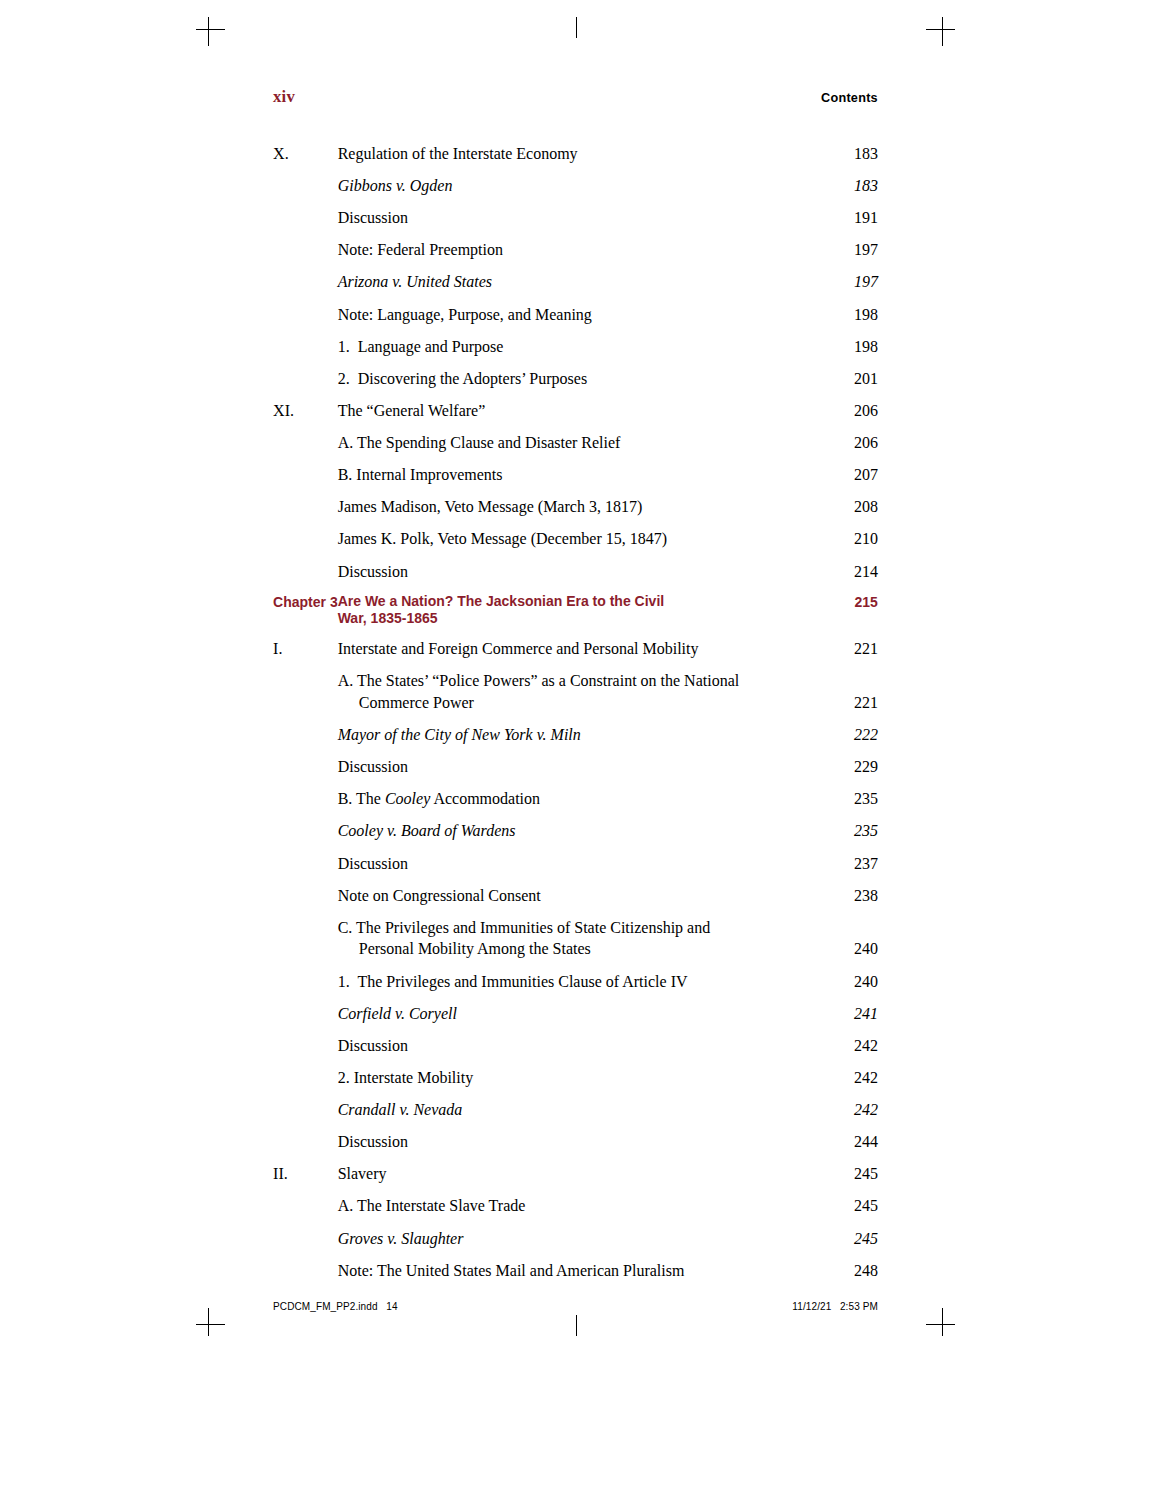xiv Contents
| X. | Regulation of the Interstate Economy | 183 |
| | Gibbons v. Ogden | 183 |
| | Discussion | 191 |
| | Note: Federal Preemption | 197 |
| | Arizona v. United States | 197 |
| | Note: Language, Purpose, and Meaning | 198 |
| | 1. Language and Purpose | 198 |
| | 2. Discovering the Adopters’ Purposes | 201 |
| XI. | The “General Welfare” | 206 |
| | A. The Spending Clause and Disaster Relief | 206 |
| | B. Internal Improvements | 207 |
| | James Madison, Veto Message (March 3, 1817) | 208 |
| | James K. Polk, Veto Message (December 15, 1847) | 210 |
| | Discussion | 214 |
| Chapter 3 | Are We a Nation? The Jacksonian Era to the Civil War, 1835-1865 | 215 |
| I. | Interstate and Foreign Commerce and Personal Mobility | 221 |
| | A. The States’ “Police Powers” as a Constraint on the National Commerce Power | 221 |
| | Mayor of the City of New York v. Miln | 222 |
| | Discussion | 229 |
| | B. The Cooley Accommodation | 235 |
| | Cooley v. Board of Wardens | 235 |
| | Discussion | 237 |
| | Note on Congressional Consent | 238 |
| | C. The Privileges and Immunities of State Citizenship and Personal Mobility Among the States | 240 |
| | 1. The Privileges and Immunities Clause of Article IV | 240 |
| | Corfield v. Coryell | 241 |
| | Discussion | 242 |
| | 2. Interstate Mobility | 242 |
| | Crandall v. Nevada | 242 |
| | Discussion | 244 |
| II. | Slavery | 245 |
| | A. The Interstate Slave Trade | 245 |
| | Groves v. Slaughter | 245 |
| | Note: The United States Mail and American Pluralism | 248 |
PCDCM_FM_PP2.indd 14 11/12/21 2:53 PM